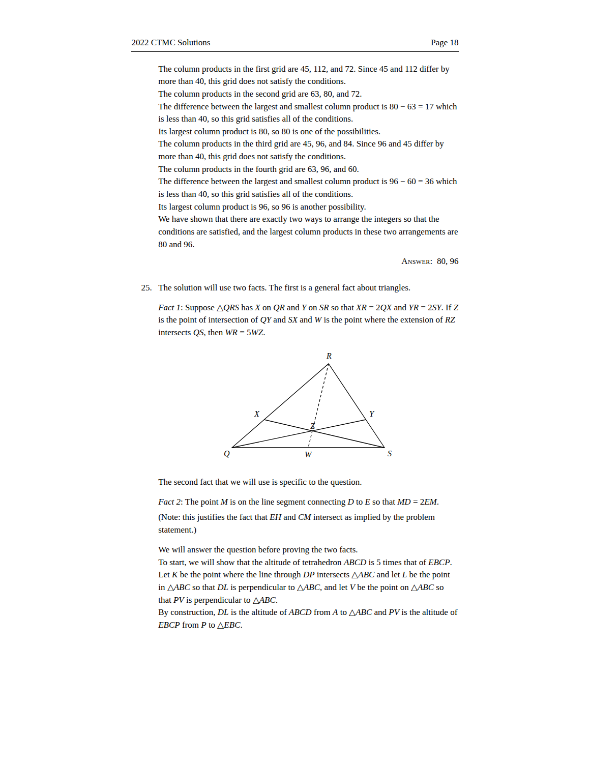2022 CTMC Solutions
Page 18
The column products in the first grid are 45, 112, and 72. Since 45 and 112 differ by more than 40, this grid does not satisfy the conditions.
The column products in the second grid are 63, 80, and 72.
The difference between the largest and smallest column product is 80 − 63 = 17 which is less than 40, so this grid satisfies all of the conditions.
Its largest column product is 80, so 80 is one of the possibilities.
The column products in the third grid are 45, 96, and 84. Since 96 and 45 differ by more than 40, this grid does not satisfy the conditions.
The column products in the fourth grid are 63, 96, and 60.
The difference between the largest and smallest column product is 96 − 60 = 36 which is less than 40, so this grid satisfies all of the conditions.
Its largest column product is 96, so 96 is another possibility.
We have shown that there are exactly two ways to arrange the integers so that the conditions are satisfied, and the largest column products in these two arrangements are 80 and 96.
Answer: 80, 96
25.
The solution will use two facts. The first is a general fact about triangles.
Fact 1: Suppose QRS has X on QR and Y on SR so that XR = 2QX and YR = 2SY. If Z is the point of intersection of QY and SX and W is the point where the extension of RZ intersects QS, then WR = 5WZ.
Triangle QRS with points X on QR, Y on SR, intersection Z, and W on QS X on QR with XR = 2QX => X = Q + (1/3)(R-Q) = (60+63.33, 195-55) = (123.3,140) Y on SR with YR = 2SY => Y = S + (1/3)(R-S) = (360-36.67, 195-55) = (323.3,140) R X Y Z Q S W
The second fact that we will use is specific to the question.
Fact 2: The point M is on the line segment connecting D to E so that MD = 2EM.
(Note: this justifies the fact that EH and CM intersect as implied by the problem statement.)
We will answer the question before proving the two facts.
To start, we will show that the altitude of tetrahedron ABCD is 5 times that of EBCP.
Let K be the point where the line through DP intersects ABC and let L be the point in ABC so that DL is perpendicular to ABC, and let V be the point on ABC so that PV is perpendicular to ABC.
By construction, DL is the altitude of ABCD from A to ABC and PV is the altitude of EBCP from P to EBC.